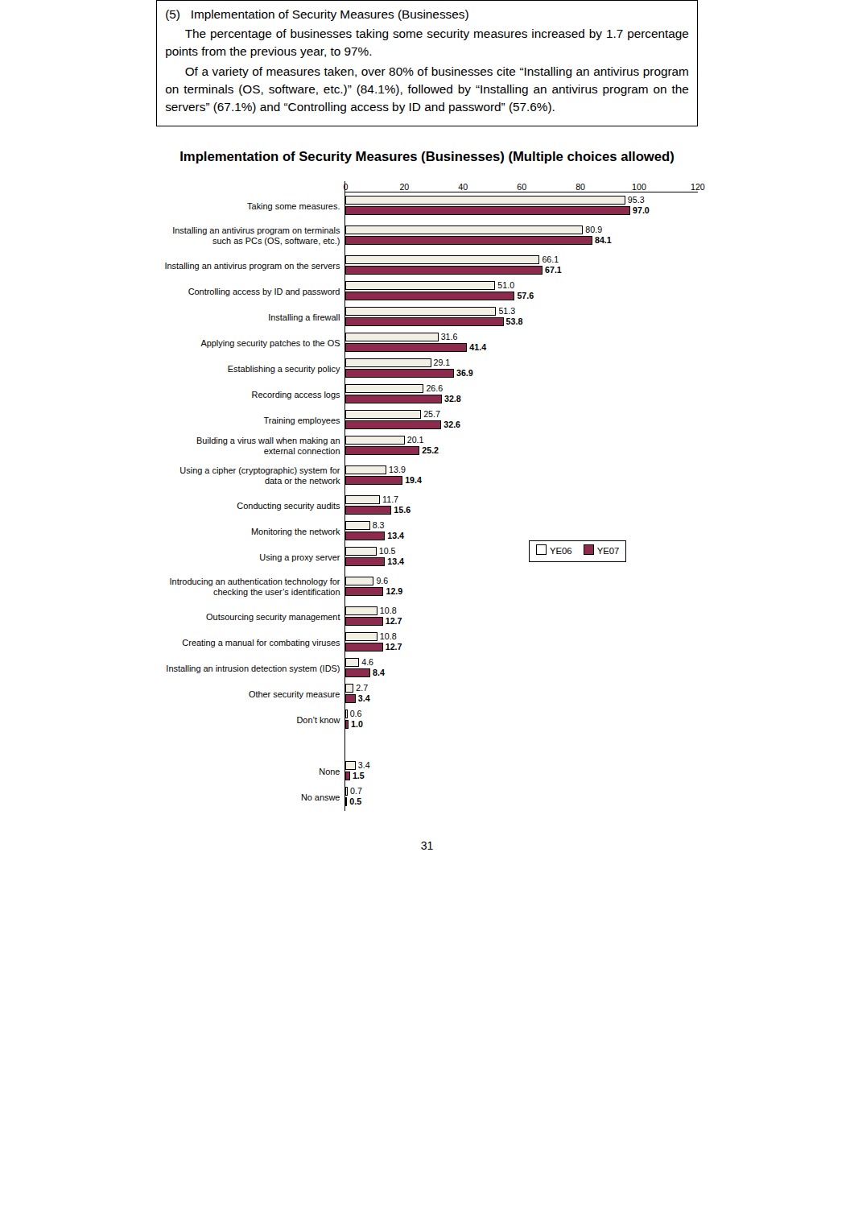(5) Implementation of Security Measures (Businesses)
The percentage of businesses taking some security measures increased by 1.7 percentage points from the previous year, to 97%.
Of a variety of measures taken, over 80% of businesses cite “Installing an antivirus program on terminals (OS, software, etc.)” (84.1%), followed by “Installing an antivirus program on the servers” (67.1%) and “Controlling access by ID and password” (57.6%).
Implementation of Security Measures (Businesses) (Multiple choices allowed)
Taking some measures.
Installing an antivirus program on terminals such as PCs (OS, software, etc.)
Installing an antivirus program on the servers
Controlling access by ID and password
Installing a firewall
Applying security patches to the OS
Establishing a security policy
Recording access logs
Training employees
Building a virus wall when making an external connection
Using a cipher (cryptographic) system for data or the network
Conducting security audits
Monitoring the network
Using a proxy server
Introducing an authentication technology for checking the user’s identification
Outsourcing security management
Creating a manual for combating viruses
Installing an intrusion detection system (IDS)
Other security measure
Don’t know
None
No answe
0 20 40 60 80 100 120
95.3
97.0
80.9
84.1
66.1
67.1
51.0
57.6
51.3
53.8
31.6
41.4
29.1
36.9
26.6
32.8
25.7
32.6
20.1
25.2
13.9
19.4
11.7
15.6
8.3
13.4
10.5
13.4
9.6
12.9
10.8
12.7
10.8
12.7
4.6
8.4
2.7
3.4
0.6
1.0
3.4
1.5
0.7
0.5
YE06 YE07
31